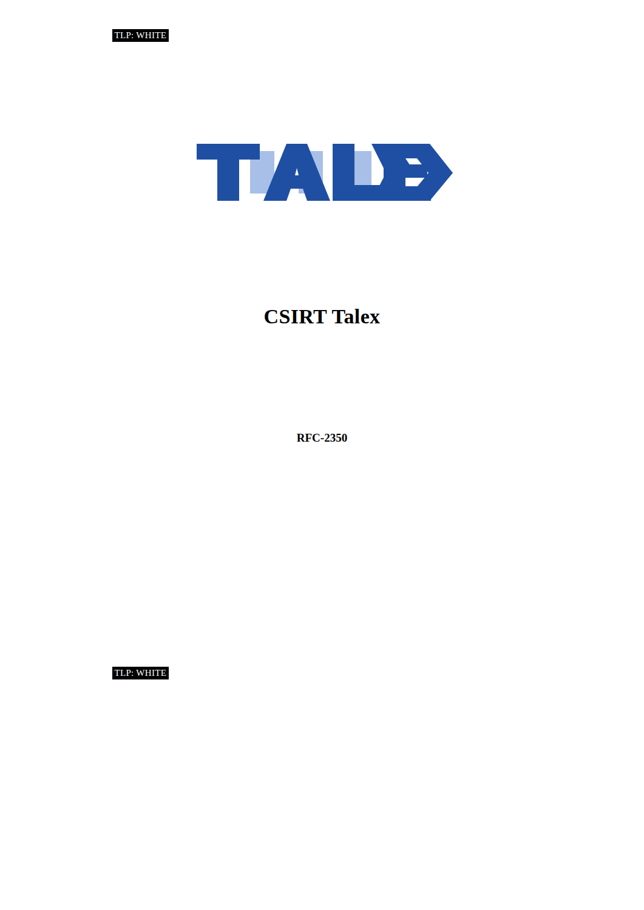TLP: WHITE
CSIRT Talex
RFC-2350
TLP: WHITE